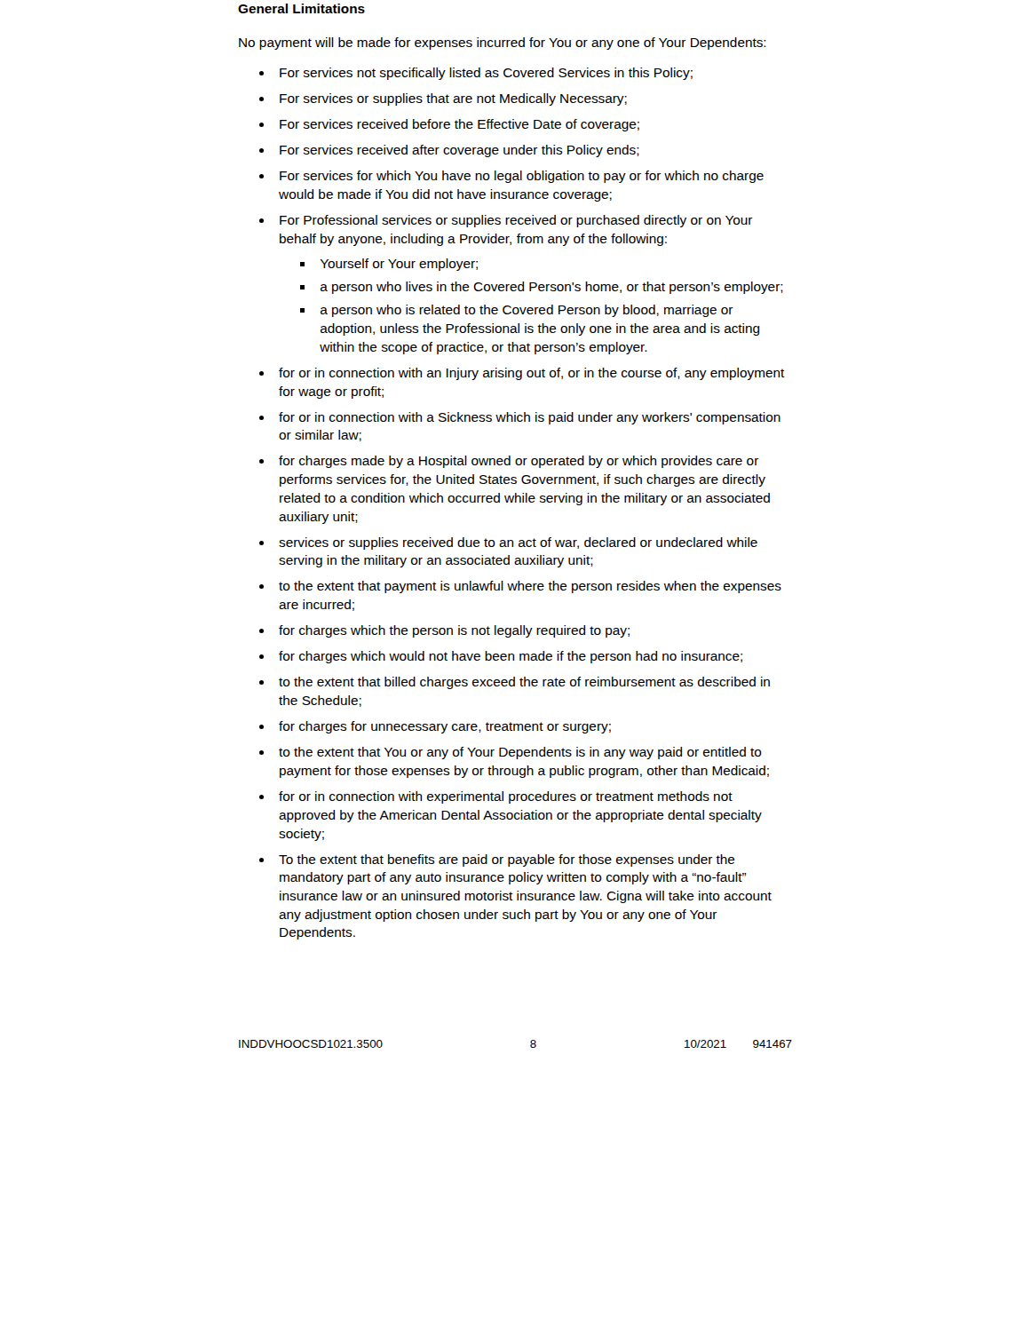General Limitations
No payment will be made for expenses incurred for You or any one of Your Dependents:
For services not specifically listed as Covered Services in this Policy;
For services or supplies that are not Medically Necessary;
For services received before the Effective Date of coverage;
For services received after coverage under this Policy ends;
For services for which You have no legal obligation to pay or for which no charge would be made if You did not have insurance coverage;
For Professional services or supplies received or purchased directly or on Your behalf by anyone, including a Provider, from any of the following:
Yourself or Your employer;
a person who lives in the Covered Person's home, or that person’s employer;
a person who is related to the Covered Person by blood, marriage or adoption, unless the Professional is the only one in the area and is acting within the scope of practice, or that person’s employer.
for or in connection with an Injury arising out of, or in the course of, any employment for wage or profit;
for or in connection with a Sickness which is paid under any workers' compensation or similar law;
for charges made by a Hospital owned or operated by or which provides care or performs services for, the United States Government, if such charges are directly related to a condition which occurred while serving in the military or an associated auxiliary unit;
services or supplies received due to an act of war, declared or undeclared while serving in the military or an associated auxiliary unit;
to the extent that payment is unlawful where the person resides when the expenses are incurred;
for charges which the person is not legally required to pay;
for charges which would not have been made if the person had no insurance;
to the extent that billed charges exceed the rate of reimbursement as described in the Schedule;
for charges for unnecessary care, treatment or surgery;
to the extent that You or any of Your Dependents is in any way paid or entitled to payment for those expenses by or through a public program, other than Medicaid;
for or in connection with experimental procedures or treatment methods not approved by the American Dental Association or the appropriate dental specialty society;
To the extent that benefits are paid or payable for those expenses under the mandatory part of any auto insurance policy written to comply with a “no-fault” insurance law or an uninsured motorist insurance law. Cigna will take into account any adjustment option chosen under such part by You or any one of Your Dependents.
INDDVHOOCSD1021.3500
8
10/2021941467